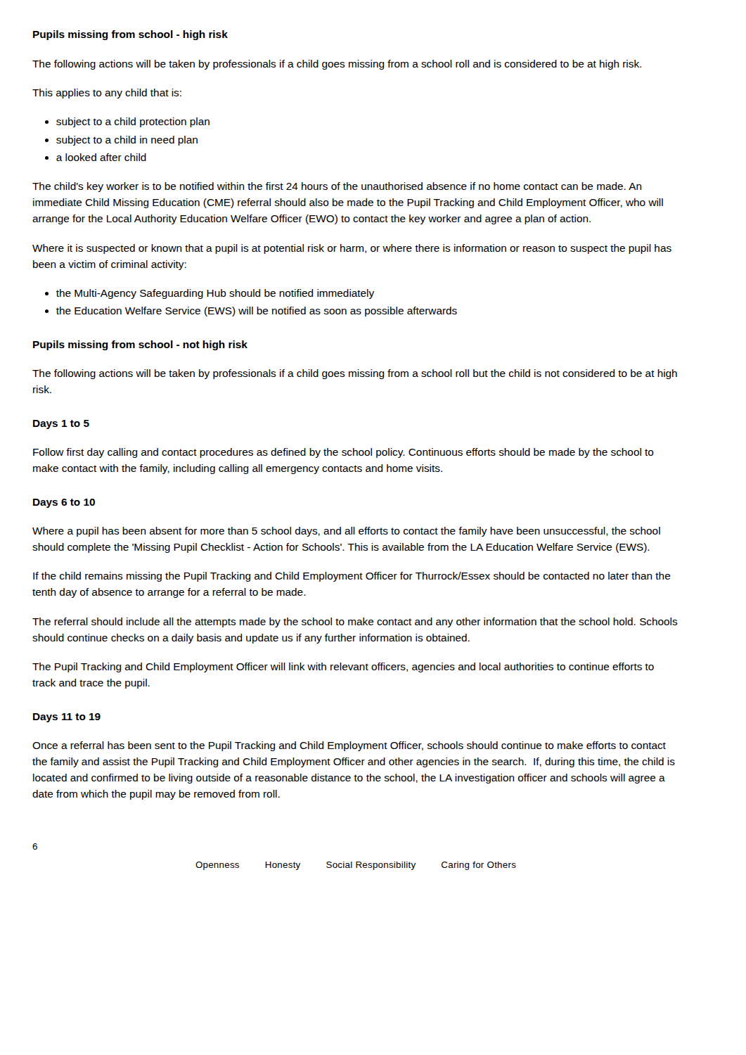Pupils missing from school - high risk
The following actions will be taken by professionals if a child goes missing from a school roll and is considered to be at high risk.
This applies to any child that is:
subject to a child protection plan
subject to a child in need plan
a looked after child
The child's key worker is to be notified within the first 24 hours of the unauthorised absence if no home contact can be made. An immediate Child Missing Education (CME) referral should also be made to the Pupil Tracking and Child Employment Officer, who will arrange for the Local Authority Education Welfare Officer (EWO) to contact the key worker and agree a plan of action.
Where it is suspected or known that a pupil is at potential risk or harm, or where there is information or reason to suspect the pupil has been a victim of criminal activity:
the Multi-Agency Safeguarding Hub should be notified immediately
the Education Welfare Service (EWS) will be notified as soon as possible afterwards
Pupils missing from school - not high risk
The following actions will be taken by professionals if a child goes missing from a school roll but the child is not considered to be at high risk.
Days 1 to 5
Follow first day calling and contact procedures as defined by the school policy. Continuous efforts should be made by the school to make contact with the family, including calling all emergency contacts and home visits.
Days 6 to 10
Where a pupil has been absent for more than 5 school days, and all efforts to contact the family have been unsuccessful, the school should complete the 'Missing Pupil Checklist - Action for Schools'. This is available from the LA Education Welfare Service (EWS).
If the child remains missing the Pupil Tracking and Child Employment Officer for Thurrock/Essex should be contacted no later than the tenth day of absence to arrange for a referral to be made.
The referral should include all the attempts made by the school to make contact and any other information that the school hold. Schools should continue checks on a daily basis and update us if any further information is obtained.
The Pupil Tracking and Child Employment Officer will link with relevant officers, agencies and local authorities to continue efforts to track and trace the pupil.
Days 11 to 19
Once a referral has been sent to the Pupil Tracking and Child Employment Officer, schools should continue to make efforts to contact the family and assist the Pupil Tracking and Child Employment Officer and other agencies in the search. If, during this time, the child is located and confirmed to be living outside of a reasonable distance to the school, the LA investigation officer and schools will agree a date from which the pupil may be removed from roll.
6
Openness Honesty Social Responsibility Caring for Others